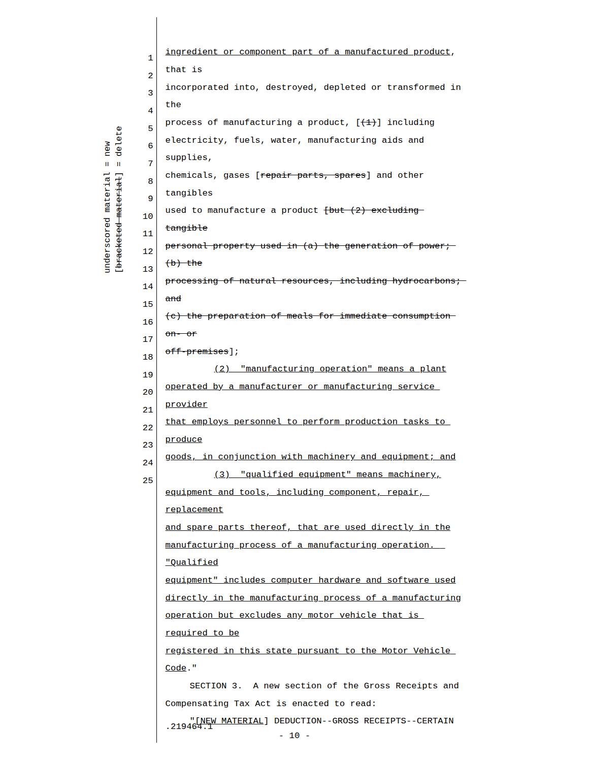1
2
3
4
5
6
7
8
9
10
11
12
13
14
15
16
17
18
19
20
21
22
23
24
25
underscored material = new [bracketed material] = delete
ingredient or component part of a manufactured product, that is
incorporated into, destroyed, depleted or transformed in the
process of manufacturing a product, [(1)] including
electricity, fuels, water, manufacturing aids and supplies,
chemicals, gases [repair parts, spares] and other tangibles
used to manufacture a product [but (2) excluding tangible
personal property used in (a) the generation of power; (b) the
processing of natural resources, including hydrocarbons; and
(c) the preparation of meals for immediate consumption on- or
off-premises];
(2) "manufacturing operation" means a plant
operated by a manufacturer or manufacturing service provider
that employs personnel to perform production tasks to produce
goods, in conjunction with machinery and equipment; and
(3) "qualified equipment" means machinery,
equipment and tools, including component, repair, replacement
and spare parts thereof, that are used directly in the
manufacturing process of a manufacturing operation. "Qualified
equipment" includes computer hardware and software used
directly in the manufacturing process of a manufacturing
operation but excludes any motor vehicle that is required to be
registered in this state pursuant to the Motor Vehicle Code."
SECTION 3. A new section of the Gross Receipts and
Compensating Tax Act is enacted to read:
"[NEW MATERIAL] DEDUCTION--GROSS RECEIPTS--CERTAIN
.219464.1
- 10 -